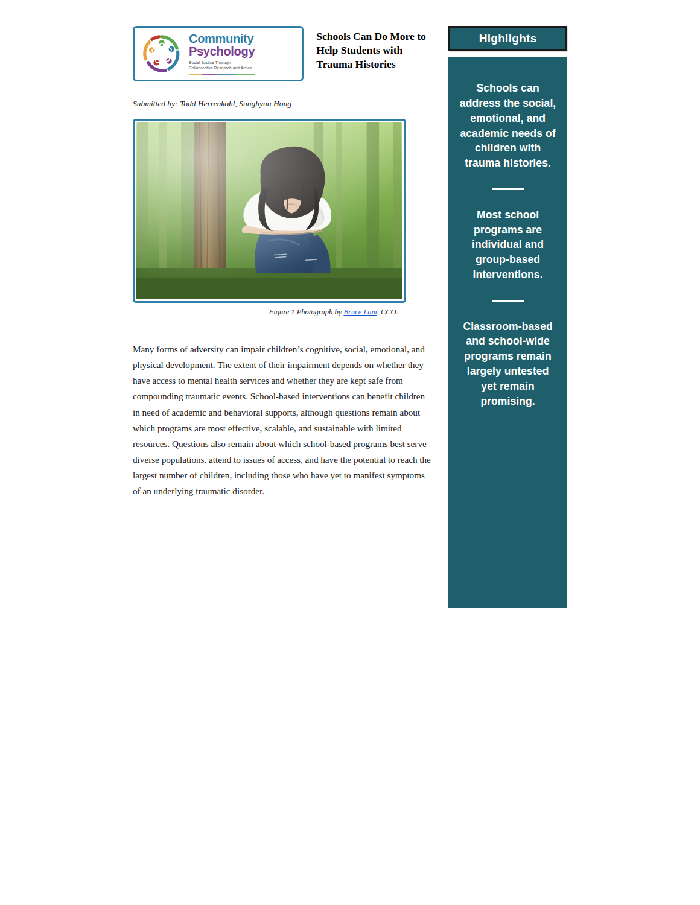Community Psychology
Social Justice Through
Collaborative Research and Action
Schools Can Do More to Help Students with Trauma Histories
Submitted by: Todd Herrenkohl, Sunghyun Hong
Figure 1 Photograph by Bruce Lam. CCO.
Many forms of adversity can impair children’s cognitive, social, emotional, and physical development. The extent of their impairment depends on whether they have access to mental health services and whether they are kept safe from compounding traumatic events. School-based interventions can benefit children in need of academic and behavioral supports, although questions remain about which programs are most effective, scalable, and sustainable with limited resources. Questions also remain about which school-based programs best serve diverse populations, attend to issues of access, and have the potential to reach the largest number of children, including those who have yet to manifest symptoms of an underlying traumatic disorder.
Highlights
Schools can address the social, emotional, and academic needs of children with trauma histories.
Most school programs are individual and group-based interventions.
Classroom-based and school-wide programs remain largely untested yet remain promising.